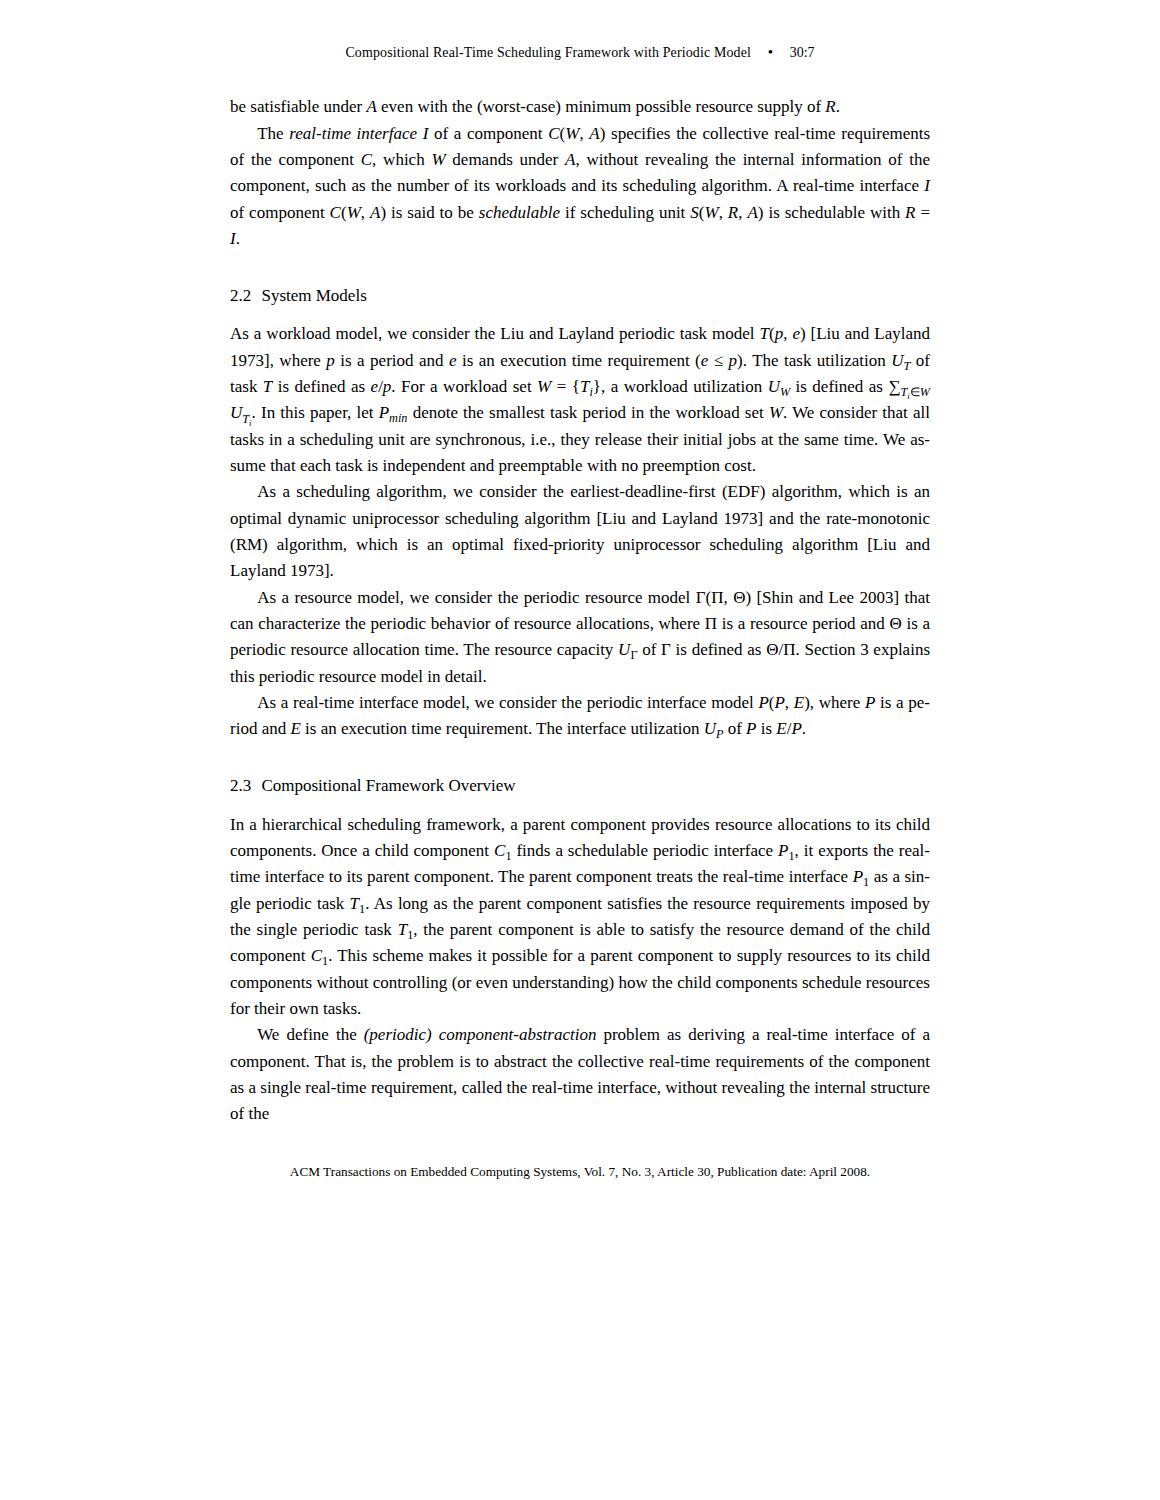Compositional Real-Time Scheduling Framework with Periodic Model • 30:7
be satisfiable under A even with the (worst-case) minimum possible resource supply of R.
The real-time interface I of a component C(W, A) specifies the collective real-time requirements of the component C, which W demands under A, without revealing the internal information of the component, such as the number of its workloads and its scheduling algorithm. A real-time interface I of component C(W, A) is said to be schedulable if scheduling unit S(W, R, A) is schedulable with R = I.
2.2 System Models
As a workload model, we consider the Liu and Layland periodic task model T(p, e) [Liu and Layland 1973], where p is a period and e is an execution time requirement (e ≤ p). The task utilization UT of task T is defined as e/p. For a workload set W = {Ti}, a workload utilization UW is defined as ∑Ti∈W UTi. In this paper, let Pmin denote the smallest task period in the workload set W. We consider that all tasks in a scheduling unit are synchronous, i.e., they release their initial jobs at the same time. We assume that each task is independent and preemptable with no preemption cost.
As a scheduling algorithm, we consider the earliest-deadline-first (EDF) algorithm, which is an optimal dynamic uniprocessor scheduling algorithm [Liu and Layland 1973] and the rate-monotonic (RM) algorithm, which is an optimal fixed-priority uniprocessor scheduling algorithm [Liu and Layland 1973].
As a resource model, we consider the periodic resource model Γ(Π, Θ) [Shin and Lee 2003] that can characterize the periodic behavior of resource allocations, where Π is a resource period and Θ is a periodic resource allocation time. The resource capacity UΓ of Γ is defined as Θ/Π. Section 3 explains this periodic resource model in detail.
As a real-time interface model, we consider the periodic interface model P(P, E), where P is a period and E is an execution time requirement. The interface utilization UP of P is E/P.
2.3 Compositional Framework Overview
In a hierarchical scheduling framework, a parent component provides resource allocations to its child components. Once a child component C1 finds a schedulable periodic interface P1, it exports the real-time interface to its parent component. The parent component treats the real-time interface P1 as a single periodic task T1. As long as the parent component satisfies the resource requirements imposed by the single periodic task T1, the parent component is able to satisfy the resource demand of the child component C1. This scheme makes it possible for a parent component to supply resources to its child components without controlling (or even understanding) how the child components schedule resources for their own tasks.
We define the (periodic) component-abstraction problem as deriving a real-time interface of a component. That is, the problem is to abstract the collective real-time requirements of the component as a single real-time requirement, called the real-time interface, without revealing the internal structure of the
ACM Transactions on Embedded Computing Systems, Vol. 7, No. 3, Article 30, Publication date: April 2008.